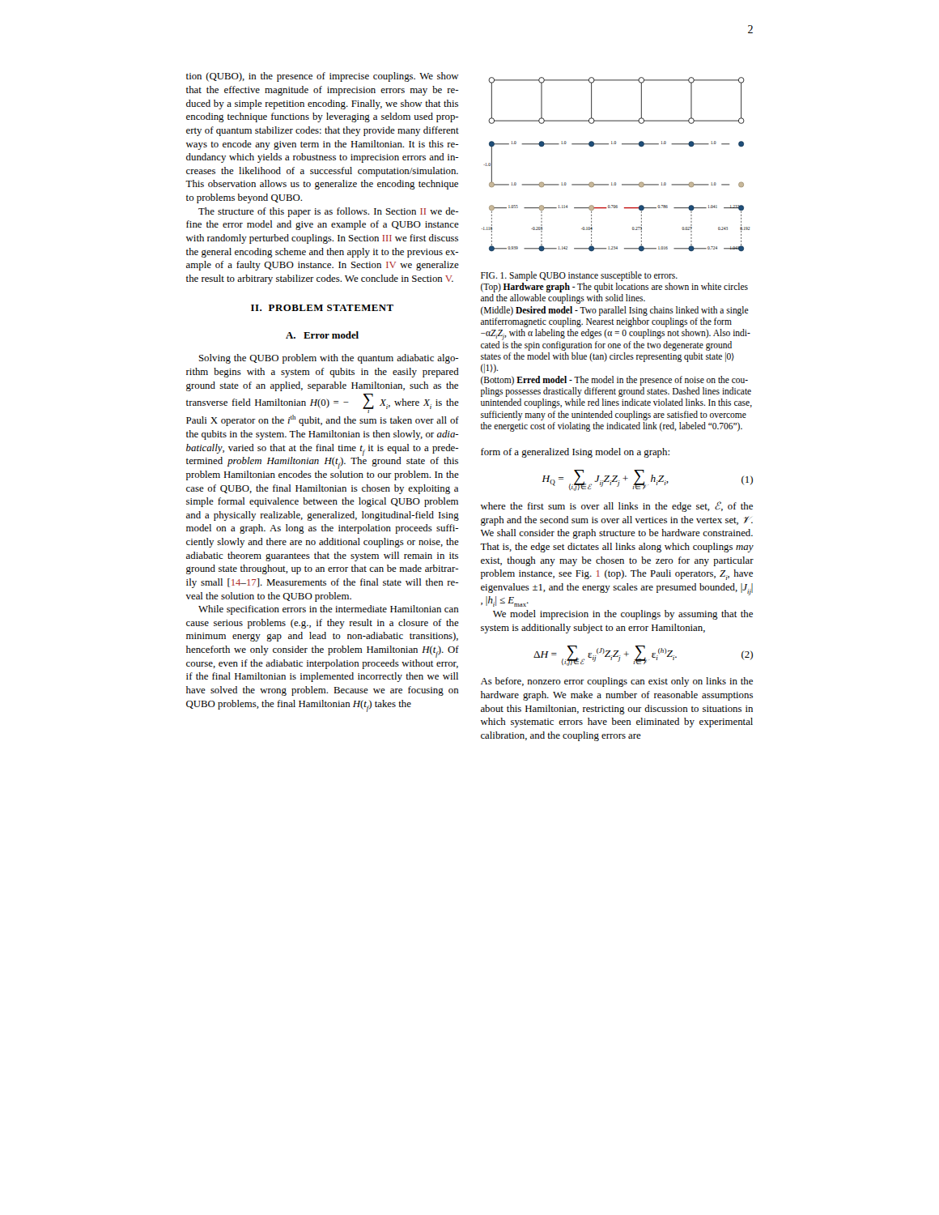2
tion (QUBO), in the presence of imprecise couplings. We show that the effective magnitude of imprecision errors may be reduced by a simple repetition encoding. Finally, we show that this encoding technique functions by leveraging a seldom used property of quantum stabilizer codes: that they provide many different ways to encode any given term in the Hamiltonian. It is this redundancy which yields a robustness to imprecision errors and increases the likelihood of a successful computation/simulation. This observation allows us to generalize the encoding technique to problems beyond QUBO.
The structure of this paper is as follows. In Section II we define the error model and give an example of a QUBO instance with randomly perturbed couplings. In Section III we first discuss the general encoding scheme and then apply it to the previous example of a faulty QUBO instance. In Section IV we generalize the result to arbitrary stabilizer codes. We conclude in Section V.
II. PROBLEM STATEMENT
A. Error model
Solving the QUBO problem with the quantum adiabatic algorithm begins with a system of qubits in the easily prepared ground state of an applied, separable Hamiltonian, such as the transverse field Hamiltonian H(0) = −∑i Xi, where Xi is the Pauli X operator on the ith qubit, and the sum is taken over all of the qubits in the system. The Hamiltonian is then slowly, or adiabatically, varied so that at the final time tf it is equal to a predetermined problem Hamiltonian H(tf). The ground state of this problem Hamiltonian encodes the solution to our problem. In the case of QUBO, the final Hamiltonian is chosen by exploiting a simple formal equivalence between the logical QUBO problem and a physically realizable, generalized, longitudinal-field Ising model on a graph. As long as the interpolation proceeds sufficiently slowly and there are no additional couplings or noise, the adiabatic theorem guarantees that the system will remain in its ground state throughout, up to an error that can be made arbitrarily small [14–17]. Measurements of the final state will then reveal the solution to the QUBO problem.
While specification errors in the intermediate Hamiltonian can cause serious problems (e.g., if they result in a closure of the minimum energy gap and lead to non-adiabatic transitions), henceforth we only consider the problem Hamiltonian H(tf). Of course, even if the adiabatic interpolation proceeds without error, if the final Hamiltonian is implemented incorrectly then we will have solved the wrong problem. Because we are focusing on QUBO problems, the final Hamiltonian H(tf) takes the
1.0 1.0 1.0 1.0 1.0 1.0 1.0 1.0 1.0 1.0 -1.0 1.055 1.114 0.706 0.786 1.041 1.233 0.939 1.142 1.234 1.016 0.724 1.043 -1.116 -0.203 -0.104 0.273 0.027 0.243 0.192
FIG. 1. Sample QUBO instance susceptible to errors.
(Top) Hardware graph - The qubit locations are shown in white circles and the allowable couplings with solid lines.
(Middle) Desired model - Two parallel Ising chains linked with a single antiferromagnetic coupling. Nearest neighbor couplings of the form −αZiZj, with α labeling the edges (α = 0 couplings not shown). Also indicated is the spin configuration for one of the two degenerate ground states of the model with blue (tan) circles representing qubit state |0⟩ (|1⟩).
(Bottom) Erred model - The model in the presence of noise on the couplings possesses drastically different ground states. Dashed lines indicate unintended couplings, while red lines indicate violated links. In this case, sufficiently many of the unintended couplings are satisfied to overcome the energetic cost of violating the indicated link (red, labeled “0.706”).
form of a generalized Ising model on a graph:
HQ = ∑⟨i,j⟩∈ℰ JijZiZj + ∑i∈𝒱 hiZi,
(1)
where the first sum is over all links in the edge set, ℰ, of the graph and the second sum is over all vertices in the vertex set, 𝒱. We shall consider the graph structure to be hardware constrained. That is, the edge set dictates all links along which couplings may exist, though any may be chosen to be zero for any particular problem instance, see Fig. 1 (top). The Pauli operators, Zi, have eigenvalues ±1, and the energy scales are presumed bounded, |Jij| , |hi| ≤ Emax.
We model imprecision in the couplings by assuming that the system is additionally subject to an error Hamiltonian,
ΔH = ∑⟨i,j⟩∈ℰ εij(J)ZiZj + ∑i∈𝒱 εi(h)Zi.
(2)
As before, nonzero error couplings can exist only on links in the hardware graph. We make a number of reasonable assumptions about this Hamiltonian, restricting our discussion to situations in which systematic errors have been eliminated by experimental calibration, and the coupling errors are